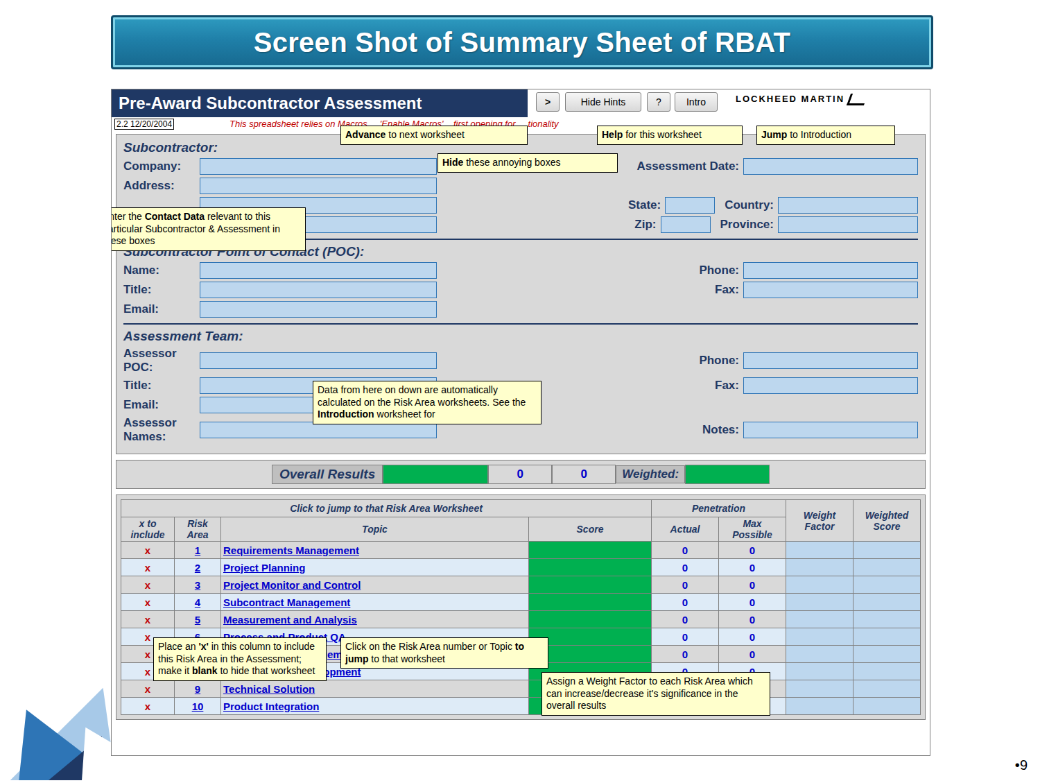Screen Shot of Summary Sheet of RBAT
Pre-Award Subcontractor Assessment
2.2 12/20/2004
This spreadsheet relies on Macros 'Enable Macros' first opening for tionality
>
Hide Hints
?
Intro
LOCKHEED MARTIN
Advance to next worksheet
Help for this worksheet
Jump to Introduction
Hide these annoying boxes
Subcontractor:
Company:
Assessment Date:
Address:
State:
Country:
Zip:
Province:
Subcontractor Point of Contact (POC):
Name:
Phone:
Title:
Fax:
Email:
Assessment Team:
Assessor POC:
Phone:
Title:
Fax:
Email:
Assessor Names:
Notes:
Enter the Contact Data relevant to this particular Subcontractor & Assessment in these boxes
Data from here on down are automatically calculated on the Risk Area worksheets. See the Introduction worksheet for
Overall Results
0
0
Weighted:
| Click to jump to that Risk Area Worksheet | Penetration | Weight Factor | Weighted Score |
| --- | --- | --- | --- |
| x to include | Risk Area | Topic | Score | Actual | Max Possible |
| x | 1 | Requirements Management | | 0 | 0 | | |
| x | 2 | Project Planning | | 0 | 0 | | |
| x | 3 | Project Monitor and Control | | 0 | 0 | | |
| x | 4 | Subcontract Management | | 0 | 0 | | |
| x | 5 | Measurement and Analysis | | 0 | 0 | | |
| x | 6 | Process and Product QA | | 0 | 0 | | |
| x | 7 | Configuration Management | | 0 | 0 | | |
| x | 8 | Requirements Development | | 0 | 0 | | |
| x | 9 | Technical Solution | | 0 | 0 | | |
| x | 10 | Product Integration | | 0 | 0 | | |
Place an 'x' in this column to include this Risk Area in the Assessment; make it blank to hide that worksheet
Click on the Risk Area number or Topic to jump to that worksheet
Assign a Weight Factor to each Risk Area which can increase/decrease it's significance in the overall results
•9